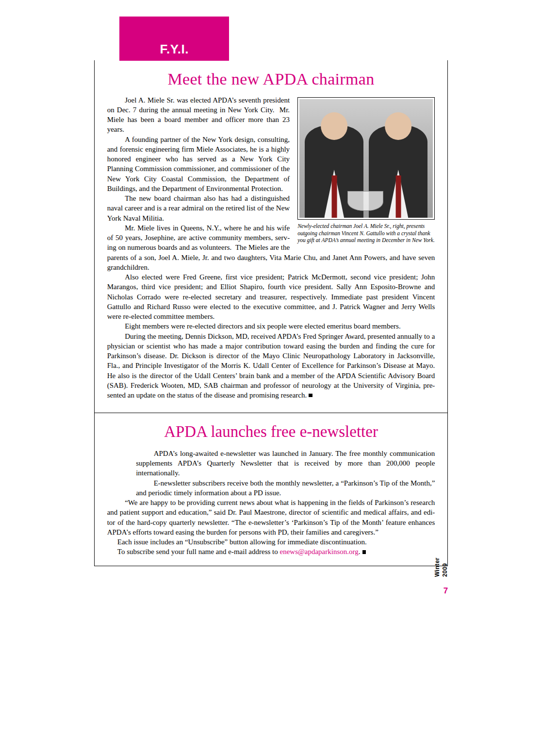F.Y.I.
Meet the new APDA chairman
Newly-elected chairman Joel A. Miele Sr., right, presents outgoing chairman Vincent N. Gattullo with a crystal thank you gift at APDA’s annual meeting in December in New York.
Joel A. Miele Sr. was elected APDA’s seventh president on Dec. 7 during the annual meeting in New York City. Mr. Miele has been a board member and officer more than 23 years.
A founding partner of the New York design, consulting, and forensic engineering firm Miele Associates, he is a highly honored engineer who has served as a New York City Planning Commission commissioner, and commissioner of the New York City Coastal Commission, the Department of Buildings, and the Department of Environmental Protection.
The new board chairman also has had a distinguished naval career and is a rear admiral on the retired list of the New York Naval Militia.
Mr. Miele lives in Queens, N.Y., where he and his wife of 50 years, Josephine, are active community members, serving on numerous boards and as volunteers. The Mieles are the parents of a son, Joel A. Miele, Jr. and two daughters, Vita Marie Chu, and Janet Ann Powers, and have seven grandchildren.
Also elected were Fred Greene, first vice president; Patrick McDermott, second vice president; John Marangos, third vice president; and Elliot Shapiro, fourth vice president. Sally Ann Esposito-Browne and Nicholas Corrado were re-elected secretary and treasurer, respectively. Immediate past president Vincent Gattullo and Richard Russo were elected to the executive committee, and J. Patrick Wagner and Jerry Wells were re-elected committee members.
Eight members were re-elected directors and six people were elected emeritus board members.
During the meeting, Dennis Dickson, MD, received APDA’s Fred Springer Award, presented annually to a physician or scientist who has made a major contribution toward easing the burden and finding the cure for Parkinson’s disease. Dr. Dickson is director of the Mayo Clinic Neuropathology Laboratory in Jacksonville, Fla., and Principle Investigator of the Morris K. Udall Center of Excellence for Parkinson’s Disease at Mayo. He also is the director of the Udall Centers’ brain bank and a member of the APDA Scientific Advisory Board (SAB). Frederick Wooten, MD, SAB chairman and professor of neurology at the University of Virginia, presented an update on the status of the disease and promising research.
APDA launches free e-newsletter
APDA’s long-awaited e-newsletter was launched in January. The free monthly communication supplements APDA’s Quarterly Newsletter that is received by more than 200,000 people internationally.
E-newsletter subscribers receive both the monthly newsletter, a “Parkinson’s Tip of the Month,” and periodic timely information about a PD issue.
“We are happy to be providing current news about what is happening in the fields of Parkinson’s research and patient support and education,” said Dr. Paul Maestrone, director of scientific and medical affairs, and editor of the hard-copy quarterly newsletter. “The e-newsletter’s ‘Parkinson’s Tip of the Month’ feature enhances APDA’s efforts toward easing the burden for persons with PD, their families and caregivers.”
Each issue includes an “Unsubscribe” button allowing for immediate discontinuation.
To subscribe send your full name and e-mail address to enews@apdaparkinson.org.
Winter 2009
7